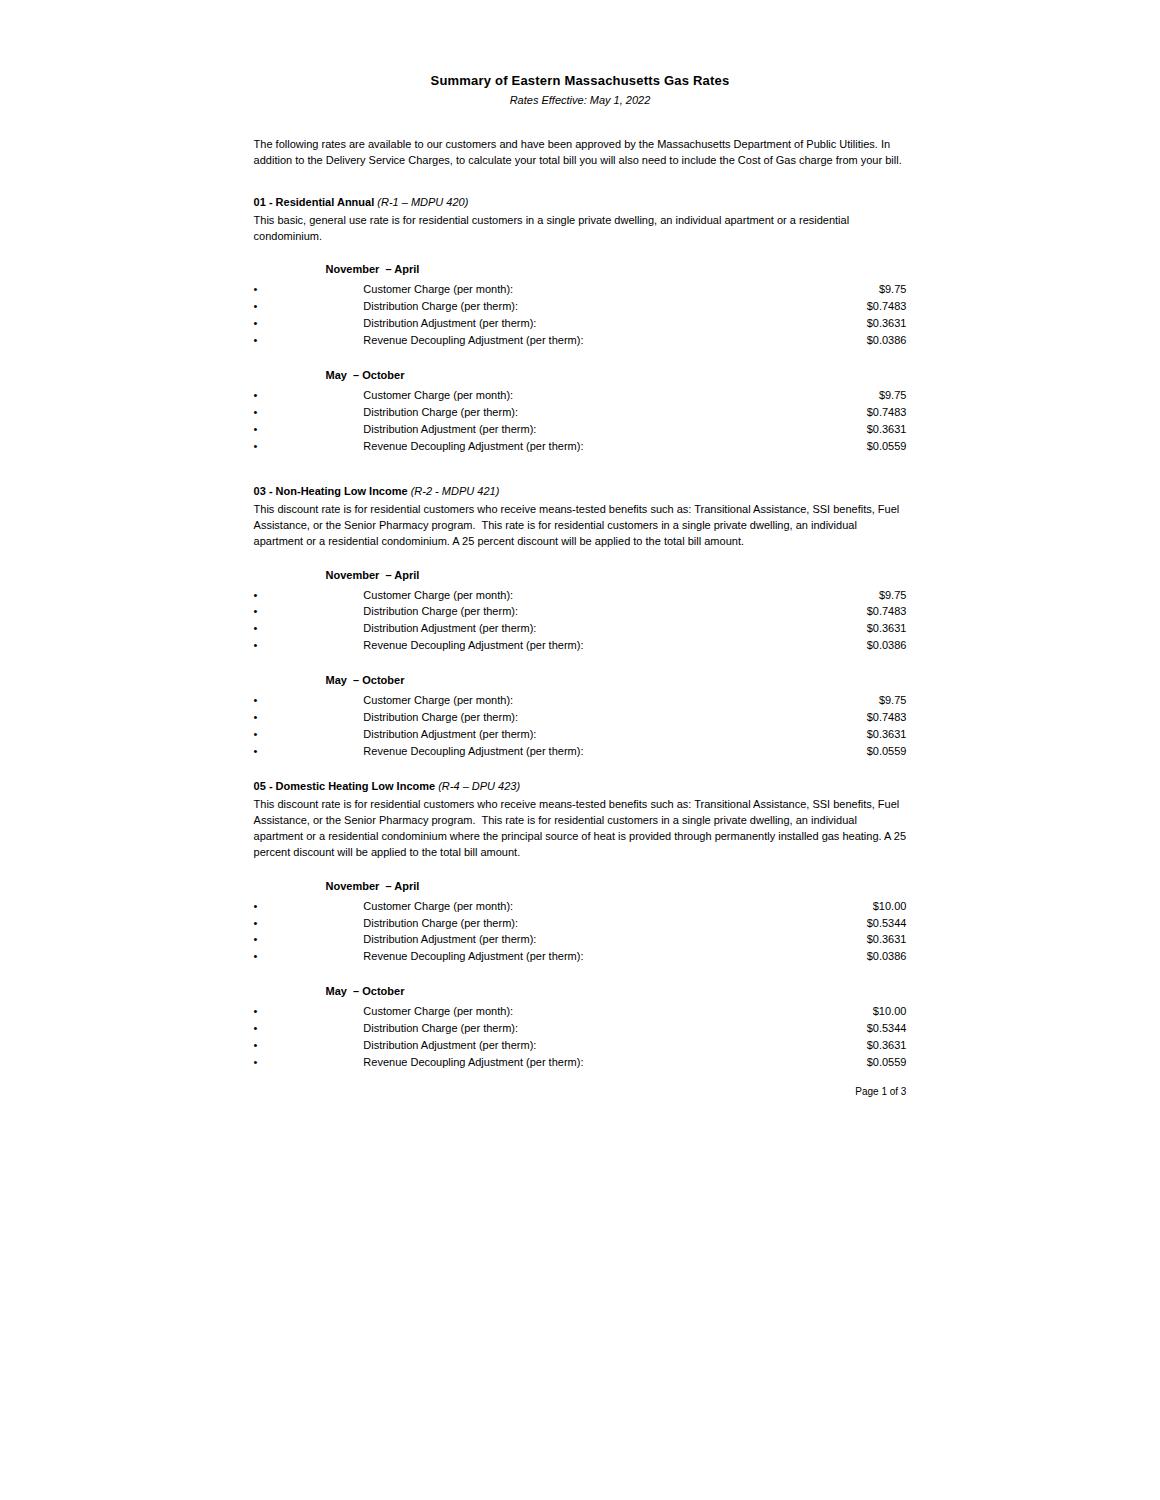Summary of Eastern Massachusetts Gas Rates
Rates Effective: May 1, 2022
The following rates are available to our customers and have been approved by the Massachusetts Department of Public Utilities. In addition to the Delivery Service Charges, to calculate your total bill you will also need to include the Cost of Gas charge from your bill.
01 - Residential Annual (R-1 – MDPU 420)
This basic, general use rate is for residential customers in a single private dwelling, an individual apartment or a residential condominium.
November – April
| • | Customer Charge (per month): | $9.75 |
| • | Distribution Charge (per therm): | $0.7483 |
| • | Distribution Adjustment (per therm): | $0.3631 |
| • | Revenue Decoupling Adjustment (per therm): | $0.0386 |
May – October
| • | Customer Charge (per month): | $9.75 |
| • | Distribution Charge (per therm): | $0.7483 |
| • | Distribution Adjustment (per therm): | $0.3631 |
| • | Revenue Decoupling Adjustment (per therm): | $0.0559 |
03 - Non-Heating Low Income (R-2 - MDPU 421)
This discount rate is for residential customers who receive means-tested benefits such as: Transitional Assistance, SSI benefits, Fuel Assistance, or the Senior Pharmacy program. This rate is for residential customers in a single private dwelling, an individual apartment or a residential condominium. A 25 percent discount will be applied to the total bill amount.
November – April
| • | Customer Charge (per month): | $9.75 |
| • | Distribution Charge (per therm): | $0.7483 |
| • | Distribution Adjustment (per therm): | $0.3631 |
| • | Revenue Decoupling Adjustment (per therm): | $0.0386 |
May – October
| • | Customer Charge (per month): | $9.75 |
| • | Distribution Charge (per therm): | $0.7483 |
| • | Distribution Adjustment (per therm): | $0.3631 |
| • | Revenue Decoupling Adjustment (per therm): | $0.0559 |
05 - Domestic Heating Low Income (R-4 – DPU 423)
This discount rate is for residential customers who receive means-tested benefits such as: Transitional Assistance, SSI benefits, Fuel Assistance, or the Senior Pharmacy program. This rate is for residential customers in a single private dwelling, an individual apartment or a residential condominium where the principal source of heat is provided through permanently installed gas heating. A 25 percent discount will be applied to the total bill amount.
November – April
| • | Customer Charge (per month): | $10.00 |
| • | Distribution Charge (per therm): | $0.5344 |
| • | Distribution Adjustment (per therm): | $0.3631 |
| • | Revenue Decoupling Adjustment (per therm): | $0.0386 |
May – October
| • | Customer Charge (per month): | $10.00 |
| • | Distribution Charge (per therm): | $0.5344 |
| • | Distribution Adjustment (per therm): | $0.3631 |
| • | Revenue Decoupling Adjustment (per therm): | $0.0559 |
Page 1 of 3